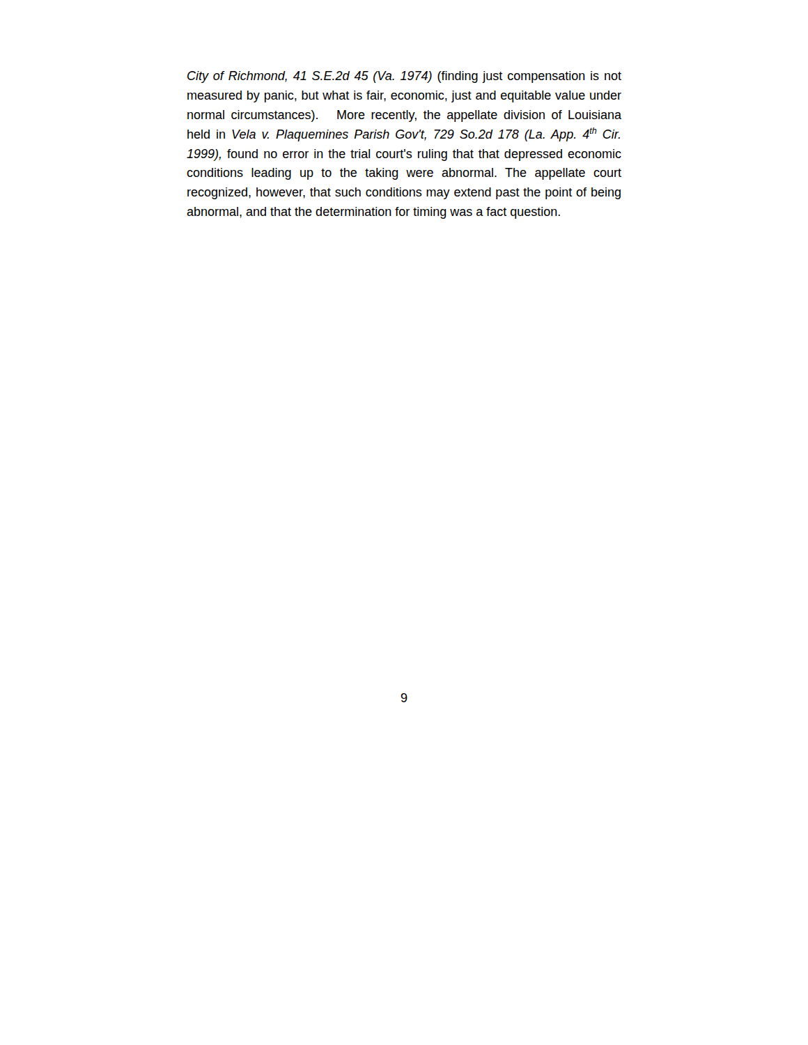City of Richmond, 41 S.E.2d 45 (Va. 1974) (finding just compensation is not measured by panic, but what is fair, economic, just and equitable value under normal circumstances). More recently, the appellate division of Louisiana held in Vela v. Plaquemines Parish Gov't, 729 So.2d 178 (La. App. 4th Cir. 1999), found no error in the trial court's ruling that that depressed economic conditions leading up to the taking were abnormal. The appellate court recognized, however, that such conditions may extend past the point of being abnormal, and that the determination for timing was a fact question.
9